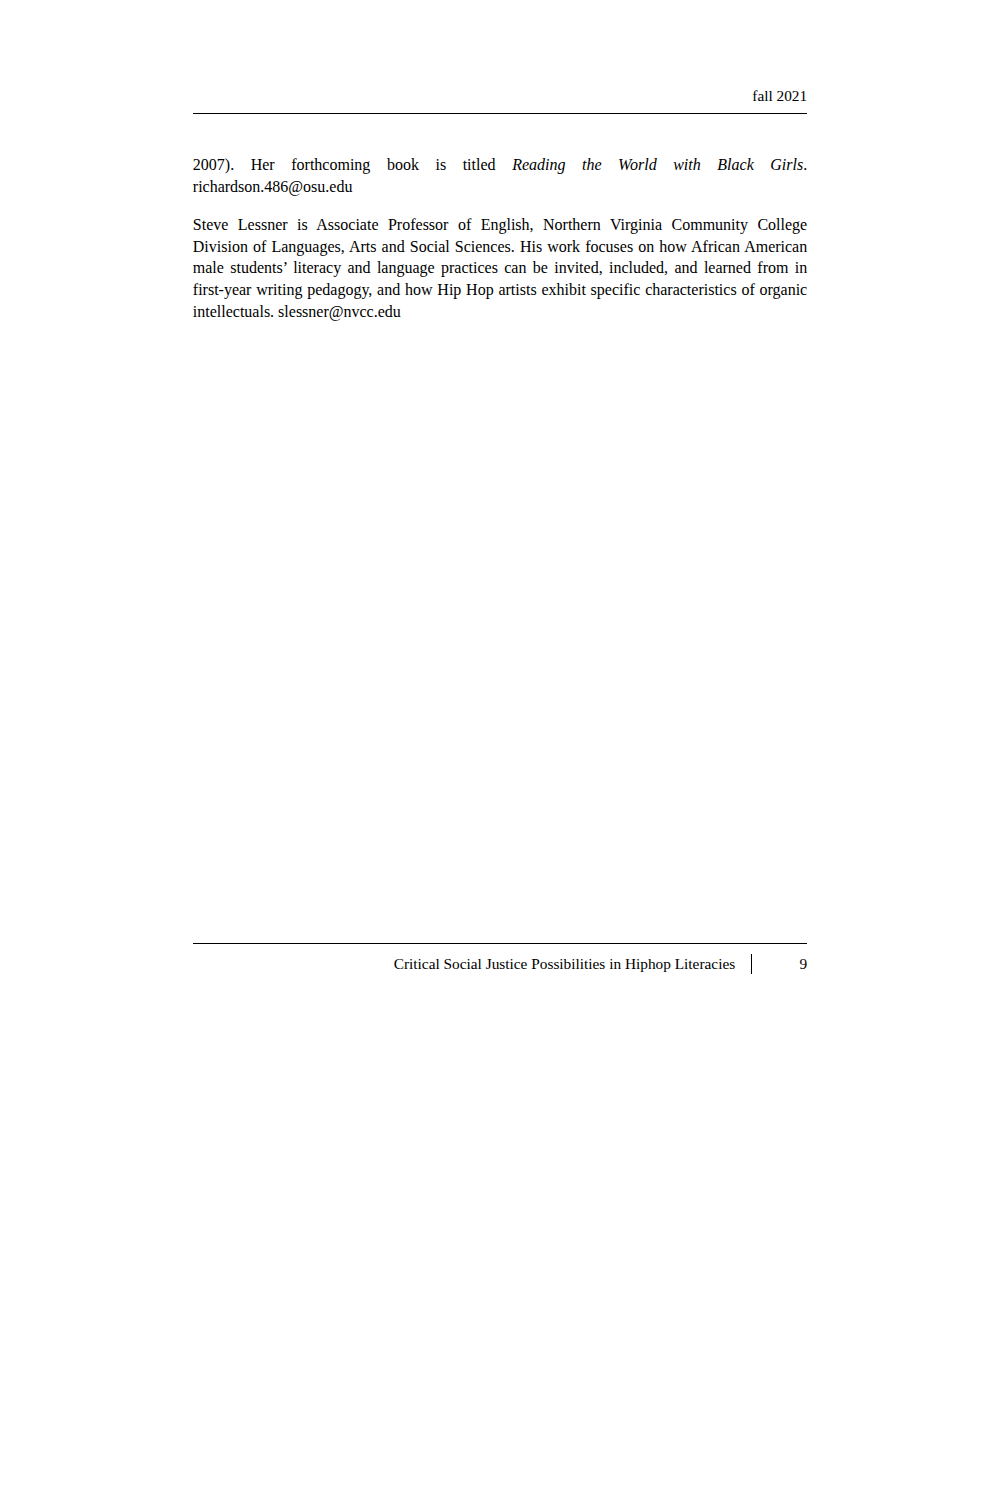fall 2021
2007). Her forthcoming book is titled Reading the World with Black Girls. richardson.486@osu.edu
Steve Lessner is Associate Professor of English, Northern Virginia Community College Division of Languages, Arts and Social Sciences. His work focuses on how African American male students’ literacy and language practices can be invited, included, and learned from in first-year writing pedagogy, and how Hip Hop artists exhibit specific characteristics of organic intellectuals. slessner@nvcc.edu
Critical Social Justice Possibilities in Hiphop Literacies
9